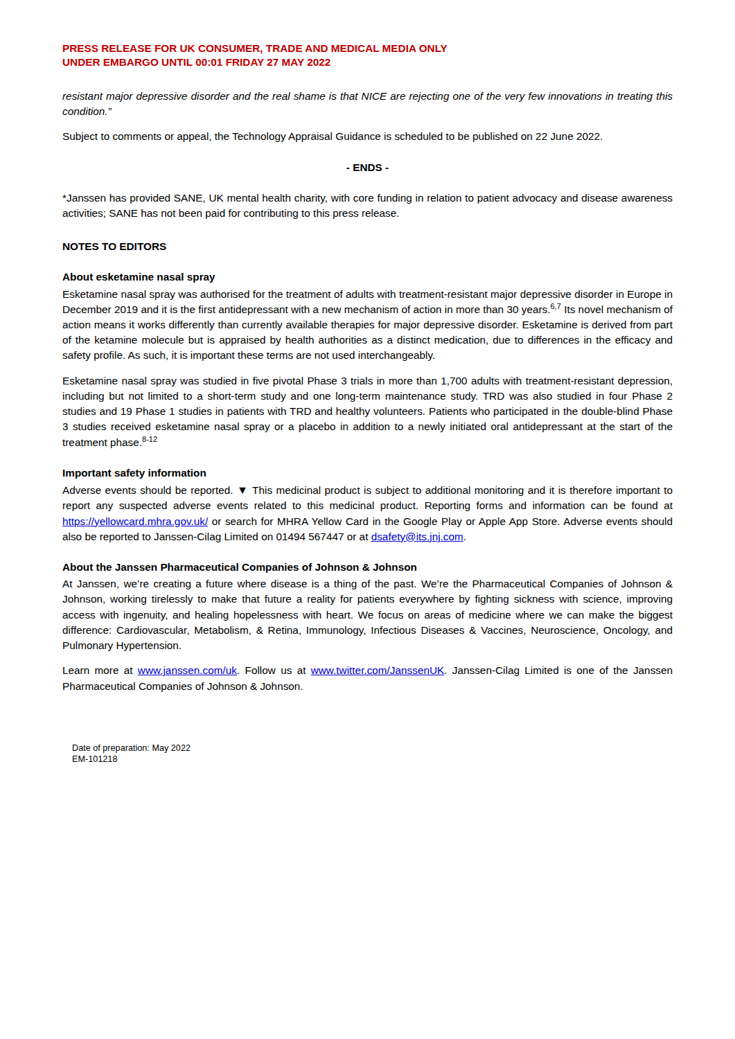PRESS RELEASE FOR UK CONSUMER, TRADE AND MEDICAL MEDIA ONLY
UNDER EMBARGO UNTIL 00:01 FRIDAY 27 MAY 2022
resistant major depressive disorder and the real shame is that NICE are rejecting one of the very few innovations in treating this condition.”
Subject to comments or appeal, the Technology Appraisal Guidance is scheduled to be published on 22 June 2022.
- ENDS -
*Janssen has provided SANE, UK mental health charity, with core funding in relation to patient advocacy and disease awareness activities; SANE has not been paid for contributing to this press release.
NOTES TO EDITORS
About esketamine nasal spray
Esketamine nasal spray was authorised for the treatment of adults with treatment-resistant major depressive disorder in Europe in December 2019 and it is the first antidepressant with a new mechanism of action in more than 30 years.6,7 Its novel mechanism of action means it works differently than currently available therapies for major depressive disorder. Esketamine is derived from part of the ketamine molecule but is appraised by health authorities as a distinct medication, due to differences in the efficacy and safety profile. As such, it is important these terms are not used interchangeably.
Esketamine nasal spray was studied in five pivotal Phase 3 trials in more than 1,700 adults with treatment-resistant depression, including but not limited to a short-term study and one long-term maintenance study. TRD was also studied in four Phase 2 studies and 19 Phase 1 studies in patients with TRD and healthy volunteers. Patients who participated in the double-blind Phase 3 studies received esketamine nasal spray or a placebo in addition to a newly initiated oral antidepressant at the start of the treatment phase.8-12
Important safety information
Adverse events should be reported. ▼ This medicinal product is subject to additional monitoring and it is therefore important to report any suspected adverse events related to this medicinal product. Reporting forms and information can be found at https://yellowcard.mhra.gov.uk/ or search for MHRA Yellow Card in the Google Play or Apple App Store. Adverse events should also be reported to Janssen-Cilag Limited on 01494 567447 or at dsafety@its.jnj.com.
About the Janssen Pharmaceutical Companies of Johnson & Johnson
At Janssen, we’re creating a future where disease is a thing of the past. We’re the Pharmaceutical Companies of Johnson & Johnson, working tirelessly to make that future a reality for patients everywhere by fighting sickness with science, improving access with ingenuity, and healing hopelessness with heart. We focus on areas of medicine where we can make the biggest difference: Cardiovascular, Metabolism, & Retina, Immunology, Infectious Diseases & Vaccines, Neuroscience, Oncology, and Pulmonary Hypertension.
Learn more at www.janssen.com/uk. Follow us at www.twitter.com/JanssenUK. Janssen-Cilag Limited is one of the Janssen Pharmaceutical Companies of Johnson & Johnson.
Date of preparation: May 2022
EM-101218